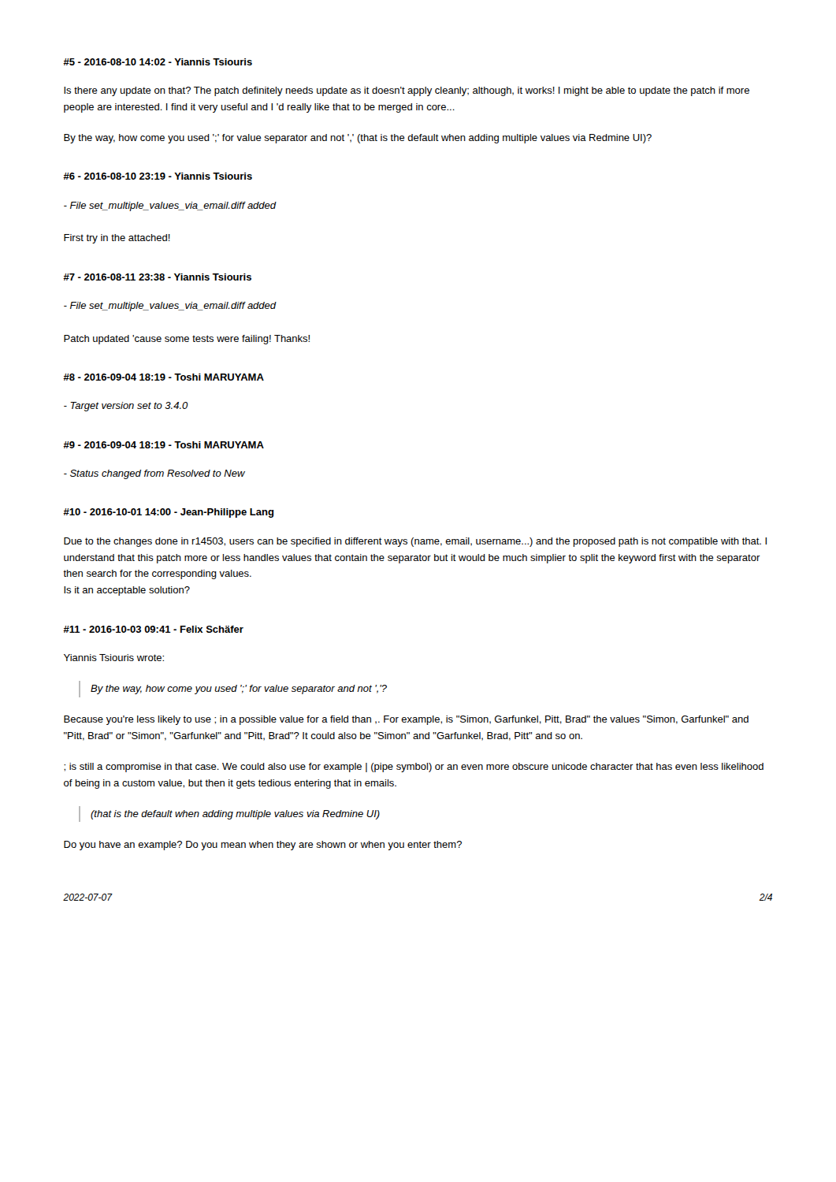#5 - 2016-08-10 14:02 - Yiannis Tsiouris
Is there any update on that? The patch definitely needs update as it doesn't apply cleanly; although, it works! I might be able to update the patch if more people are interested. I find it very useful and I 'd really like that to be merged in core...
By the way, how come you used ';' for value separator and not ',' (that is the default when adding multiple values via Redmine UI)?
#6 - 2016-08-10 23:19 - Yiannis Tsiouris
- File set_multiple_values_via_email.diff added
First try in the attached!
#7 - 2016-08-11 23:38 - Yiannis Tsiouris
- File set_multiple_values_via_email.diff added
Patch updated 'cause some tests were failing! Thanks!
#8 - 2016-09-04 18:19 - Toshi MARUYAMA
- Target version set to 3.4.0
#9 - 2016-09-04 18:19 - Toshi MARUYAMA
- Status changed from Resolved to New
#10 - 2016-10-01 14:00 - Jean-Philippe Lang
Due to the changes done in r14503, users can be specified in different ways (name, email, username...) and the proposed path is not compatible with that. I understand that this patch more or less handles values that contain the separator but it would be much simplier to split the keyword first with the separator then search for the corresponding values.
Is it an acceptable solution?
#11 - 2016-10-03 09:41 - Felix Schäfer
Yiannis Tsiouris wrote:
By the way, how come you used ';' for value separator and not ','?
Because you're less likely to use ; in a possible value for a field than ,. For example, is "Simon, Garfunkel, Pitt, Brad" the values "Simon, Garfunkel" and "Pitt, Brad" or "Simon", "Garfunkel" and "Pitt, Brad"? It could also be "Simon" and "Garfunkel, Brad, Pitt" and so on.
; is still a compromise in that case. We could also use for example | (pipe symbol) or an even more obscure unicode character that has even less likelihood of being in a custom value, but then it gets tedious entering that in emails.
(that is the default when adding multiple values via Redmine UI)
Do you have an example? Do you mean when they are shown or when you enter them?
2022-07-07 2/4